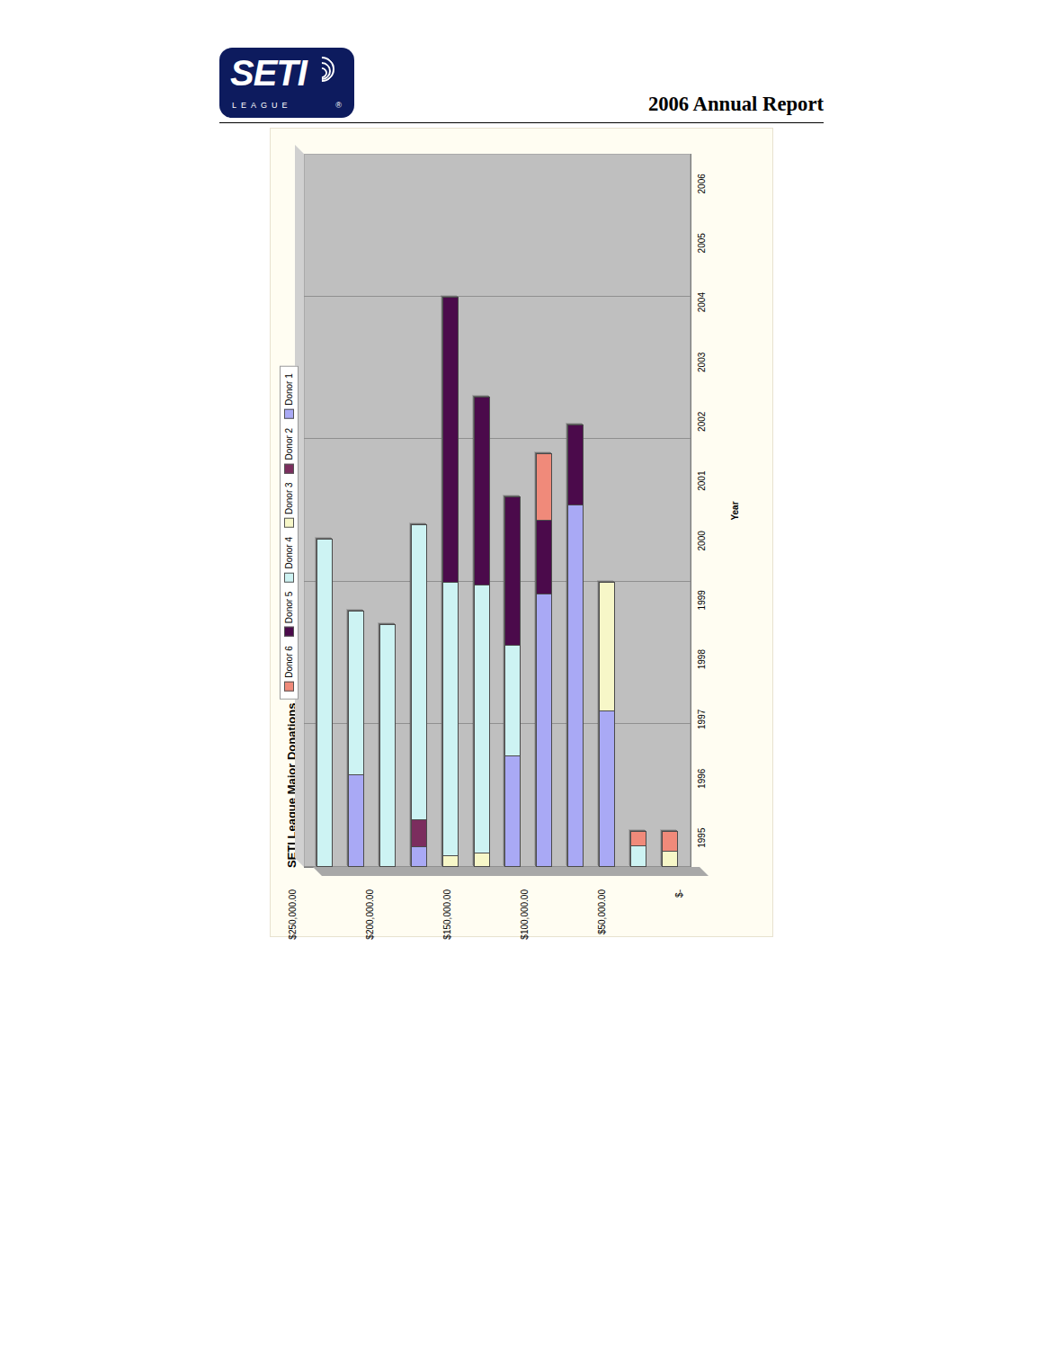SETI
LEAGUE
®
2006 Annual Report
Major Donations, Since Inception
Donor 6
Donor 5
Donor 4
Donor 3
Donor 2
Donor 1
SETI League Major Donations
$250,000.00 $200,000.00 $150,000.00 $100,000.00 $50,000.00 $-
1995 1996 1997 1998 1999 2000 2001 2002 2003 2004 2005 2006
Year
Page 13